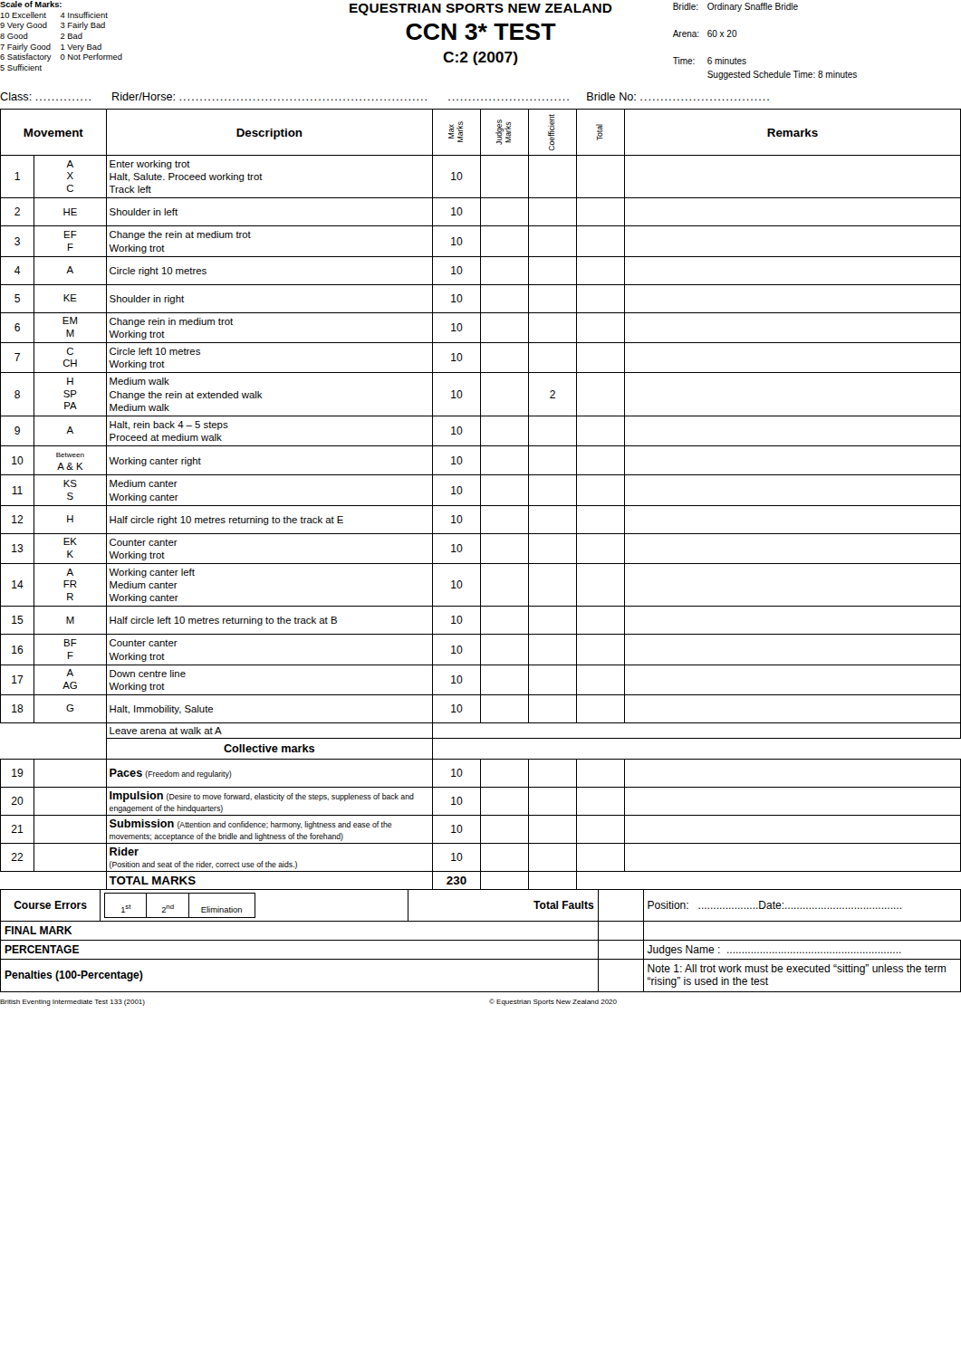Scale of Marks:
| 10 Excellent | 4 Insufficient |
| 9 Very Good | 3 Fairly Bad |
| 8 Good | 2 Bad |
| 7 Fairly Good | 1 Very Bad |
| 6 Satisfactory | 0 Not Performed |
| 5 Sufficient | |
EQUESTRIAN SPORTS NEW ZEALAND
CCN 3* TEST
C:2 (2007)
| Bridle: | Ordinary Snaffle Bridle |
| Arena: | 60 x 20 |
| Time: | 6 minutes |
| | Suggested Schedule Time: 8 minutes |
Class: .............. Rider/Horse: ............................................................. .............................. Bridle No: ................................
| Movement | Description | Max Marks | Judges Marks | Coefficient | Total | Remarks |
| --- | --- | --- | --- | --- | --- | --- |
| 1 | A X C | Enter working trot Halt, Salute. Proceed working trot Track left | 10 | | | | |
| 2 | HE | Shoulder in left | 10 | | | | |
| 3 | EF F | Change the rein at medium trot Working trot | 10 | | | | |
| 4 | A | Circle right 10 metres | 10 | | | | |
| 5 | KE | Shoulder in right | 10 | | | | |
| 6 | EM M | Change rein in medium trot Working trot | 10 | | | | |
| 7 | C CH | Circle left 10 metres Working trot | 10 | | | | |
| 8 | H SP PA | Medium walk Change the rein at extended walk Medium walk | 10 | | 2 | | |
| 9 | A | Halt, rein back 4 – 5 steps Proceed at medium walk | 10 | | | | |
| 10 | Between A & K | Working canter right | 10 | | | | |
| 11 | KS S | Medium canter Working canter | 10 | | | | |
| 12 | H | Half circle right 10 metres returning to the track at E | 10 | | | | |
| 13 | EK K | Counter canter Working trot | 10 | | | | |
| 14 | A FR R | Working canter left Medium canter Working canter | 10 | | | | |
| 15 | M | Half circle left 10 metres returning to the track at B | 10 | | | | |
| 16 | BF F | Counter canter Working trot | 10 | | | | |
| 17 | A AG | Down centre line Working trot | 10 | | | | |
| 18 | G | Halt, Immobility, Salute | 10 | | | | |
| | | Leave arena at walk at A | |
| | Collective marks | |
| 19 | | Paces (Freedom and regularity) | 10 | | | | |
| 20 | | Impulsion (Desire to move forward, elasticity of the steps, suppleness of back and engagement of the hindquarters) | 10 | | | | |
| 21 | | Submission (Attention and confidence; harmony, lightness and ease of the movements; acceptance of the bridle and lightness of the forehand) | 10 | | | | |
| 22 | | Rider (Position and seat of the rider, correct use of the aids.) | 10 | | | | |
| | TOTAL MARKS | 230 | | | | |
| Course Errors | / 1 st / 2 nd / Elimination / / | Total Faults | | Position: ....................Date:....................................... |
| FINAL MARK | | |
| PERCENTAGE | | Judges Name : .......................................................... |
| Penalties (100-Percentage) | | Note 1: All trot work must be executed “sitting” unless the term “rising” is used in the test |
British Eventing Intermediate Test 133 (2001)
© Equestrian Sports New Zealand 2020